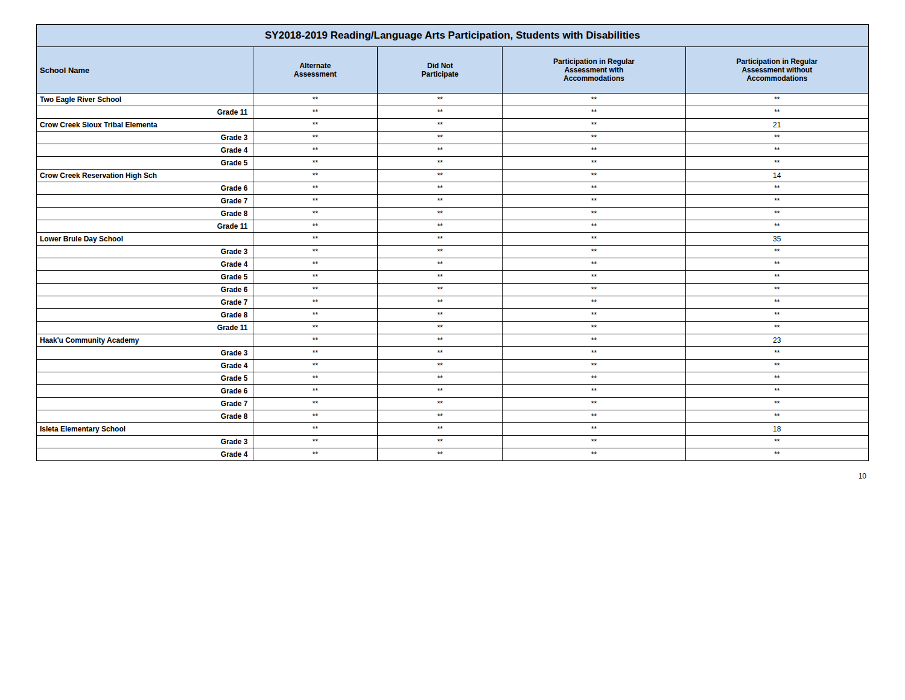SY2018-2019 Reading/Language Arts Participation, Students with Disabilities
| School Name | Alternate Assessment | Did Not Participate | Participation in Regular Assessment with Accommodations | Participation in Regular Assessment without Accommodations |
| --- | --- | --- | --- | --- |
| Two Eagle River School | ** | ** | ** | ** |
| Grade 11 | ** | ** | ** | ** |
| Crow Creek Sioux Tribal Elementa | ** | ** | ** | 21 |
| Grade 3 | ** | ** | ** | ** |
| Grade 4 | ** | ** | ** | ** |
| Grade 5 | ** | ** | ** | ** |
| Crow Creek Reservation High Sch | ** | ** | ** | 14 |
| Grade 6 | ** | ** | ** | ** |
| Grade 7 | ** | ** | ** | ** |
| Grade 8 | ** | ** | ** | ** |
| Grade 11 | ** | ** | ** | ** |
| Lower Brule Day School | ** | ** | ** | 35 |
| Grade 3 | ** | ** | ** | ** |
| Grade 4 | ** | ** | ** | ** |
| Grade 5 | ** | ** | ** | ** |
| Grade 6 | ** | ** | ** | ** |
| Grade 7 | ** | ** | ** | ** |
| Grade 8 | ** | ** | ** | ** |
| Grade 11 | ** | ** | ** | ** |
| Haak'u Community Academy | ** | ** | ** | 23 |
| Grade 3 | ** | ** | ** | ** |
| Grade 4 | ** | ** | ** | ** |
| Grade 5 | ** | ** | ** | ** |
| Grade 6 | ** | ** | ** | ** |
| Grade 7 | ** | ** | ** | ** |
| Grade 8 | ** | ** | ** | ** |
| Isleta Elementary School | ** | ** | ** | 18 |
| Grade 3 | ** | ** | ** | ** |
| Grade 4 | ** | ** | ** | ** |
10